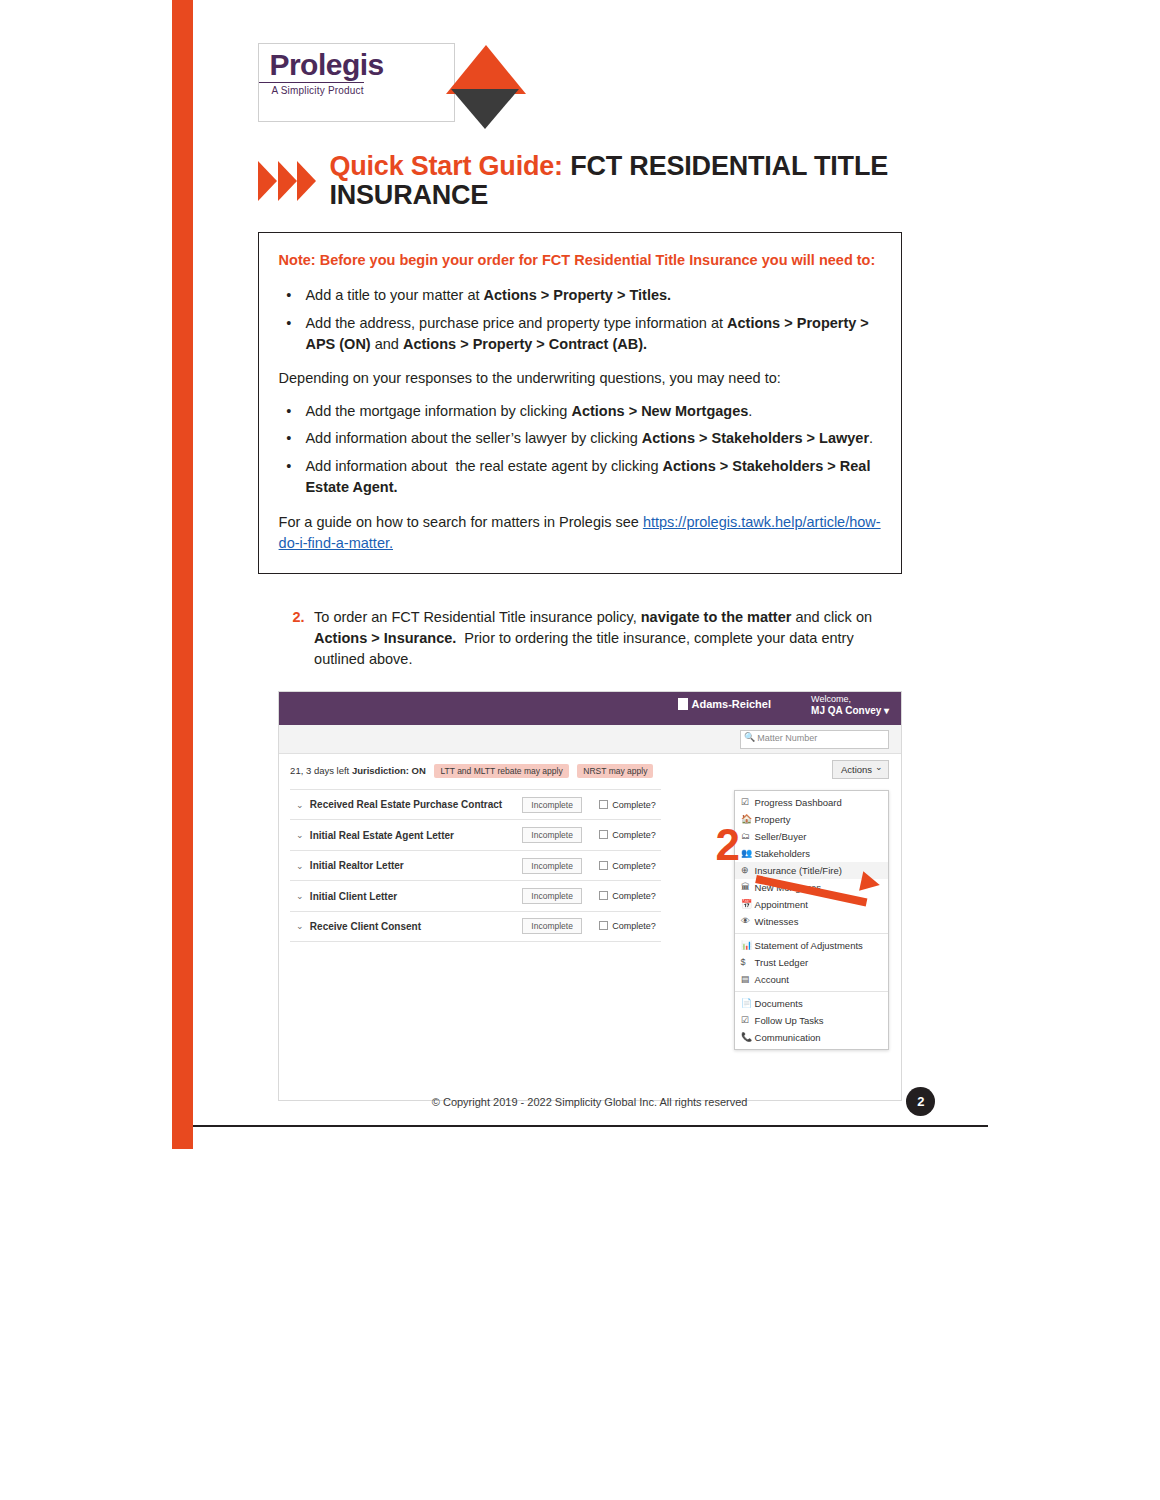Prolegis
A Simplicity Product
Quick Start Guide: FCT RESIDENTIAL TITLE INSURANCE
Note: Before you begin your order for FCT Residential Title Insurance you will need to:
Add a title to your matter at Actions > Property > Titles.
Add the address, purchase price and property type information at Actions > Property > APS (ON) and Actions > Property > Contract (AB).
Depending on your responses to the underwriting questions, you may need to:
Add the mortgage information by clicking Actions > New Mortgages.
Add information about the seller’s lawyer by clicking Actions > Stakeholders > Lawyer.
Add information about the real estate agent by clicking Actions > Stakeholders > Real Estate Agent.
For a guide on how to search for matters in Prolegis see https://prolegis.tawk.help/article/how-do-i-find-a-matter.
2.
To order an FCT Residential Title insurance policy, navigate to the matter and click on Actions > Insurance. Prior to ordering the title insurance, complete your data entry outlined above.
Adams-Reichel
Welcome,
MJ QA Convey ▾
Matter Number
Actions
21, 3 days left Jurisdiction: ON LTT and MLTT rebate may apply NRST may apply
⌄Received Real Estate Purchase Contract Incomplete Complete?
⌄Initial Real Estate Agent Letter Incomplete Complete?
⌄Initial Realtor Letter Incomplete Complete?
⌄Initial Client Letter Incomplete Complete?
⌄Receive Client Consent Incomplete Complete?
☑Progress Dashboard
🏠Property
🗂Seller/Buyer
👥Stakeholders
⊕Insurance (Title/Fire)
🏛New Mortgages
📅Appointment
👁Witnesses
📊Statement of Adjustments
$Trust Ledger
▤Account
📄Documents
☑Follow Up Tasks
📞Communication
2
© Copyright 2019 - 2022 Simplicity Global Inc. All rights reserved
2